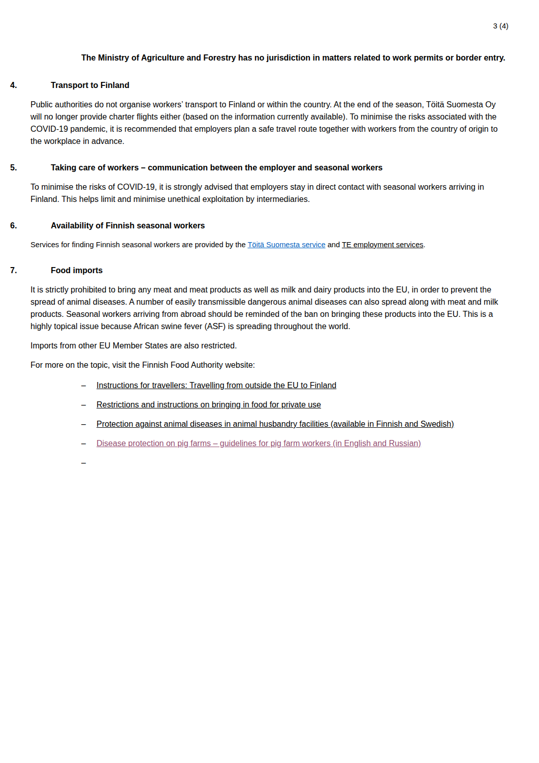3 (4)
The Ministry of Agriculture and Forestry has no jurisdiction in matters related to work permits or border entry.
4. Transport to Finland
Public authorities do not organise workers’ transport to Finland or within the country. At the end of the season, Töitä Suomesta Oy will no longer provide charter flights either (based on the information currently available). To minimise the risks associated with the COVID-19 pandemic, it is recommended that employers plan a safe travel route together with workers from the country of origin to the workplace in advance.
5. Taking care of workers – communication between the employer and seasonal workers
To minimise the risks of COVID-19, it is strongly advised that employers stay in direct contact with seasonal workers arriving in Finland. This helps limit and minimise unethical exploitation by intermediaries.
6. Availability of Finnish seasonal workers
Services for finding Finnish seasonal workers are provided by the Töitä Suomesta service and TE employment services.
7. Food imports
It is strictly prohibited to bring any meat and meat products as well as milk and dairy products into the EU, in order to prevent the spread of animal diseases. A number of easily transmissible dangerous animal diseases can also spread along with meat and milk products. Seasonal workers arriving from abroad should be reminded of the ban on bringing these products into the EU. This is a highly topical issue because African swine fever (ASF) is spreading throughout the world.
Imports from other EU Member States are also restricted.
For more on the topic, visit the Finnish Food Authority website:
Instructions for travellers: Travelling from outside the EU to Finland
Restrictions and instructions on bringing in food for private use
Protection against animal diseases in animal husbandry facilities (available in Finnish and Swedish)
Disease protection on pig farms – guidelines for pig farm workers (in English and Russian)